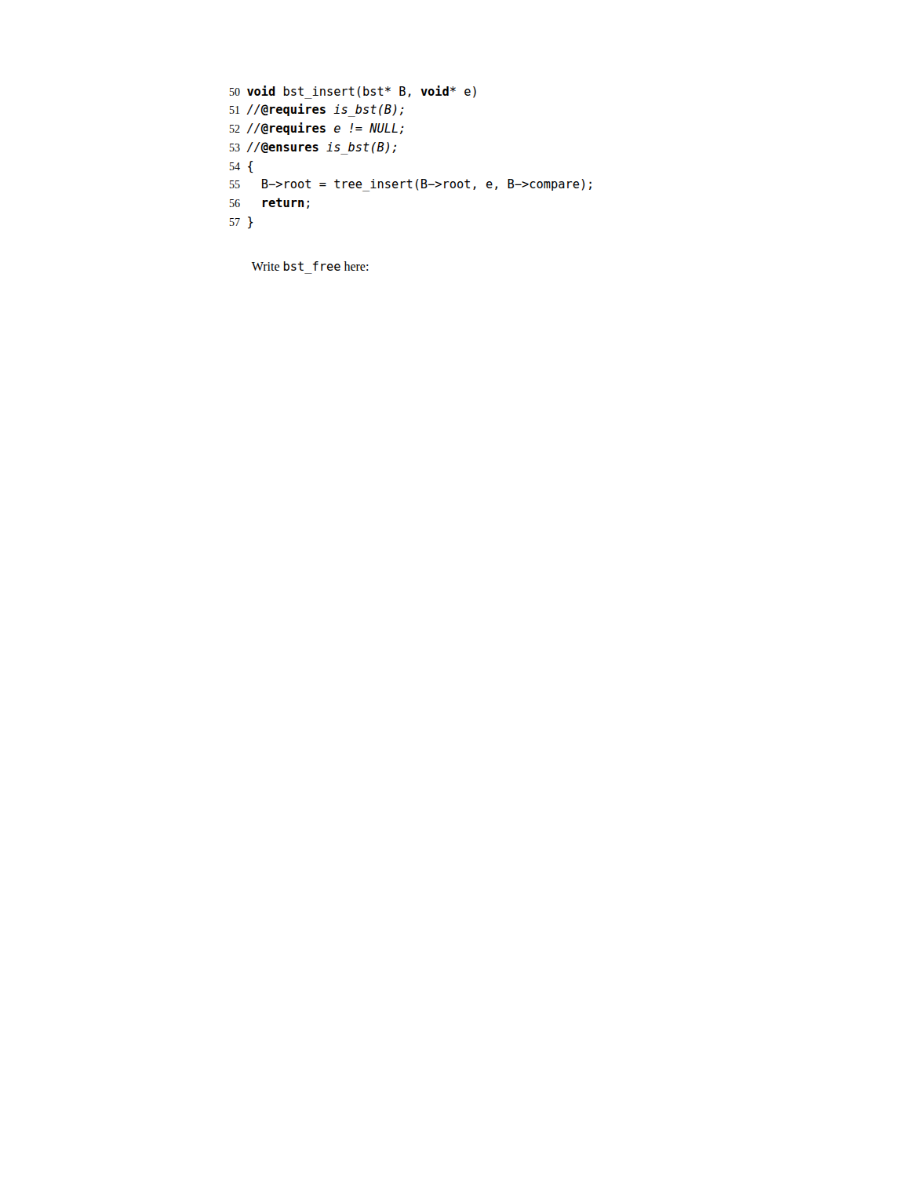| 50 | void bst_insert(bst* B, void * e) |
| 51 | // @requires is_bst(B); |
| 52 | // @requires e != NULL; |
| 53 | // @ensures is_bst(B); |
| 54 | { |
| 55 | B−>root = tree_insert(B−>root, e, B−>compare); |
| 56 | return ; |
| 57 | } |
Write bst_free here: